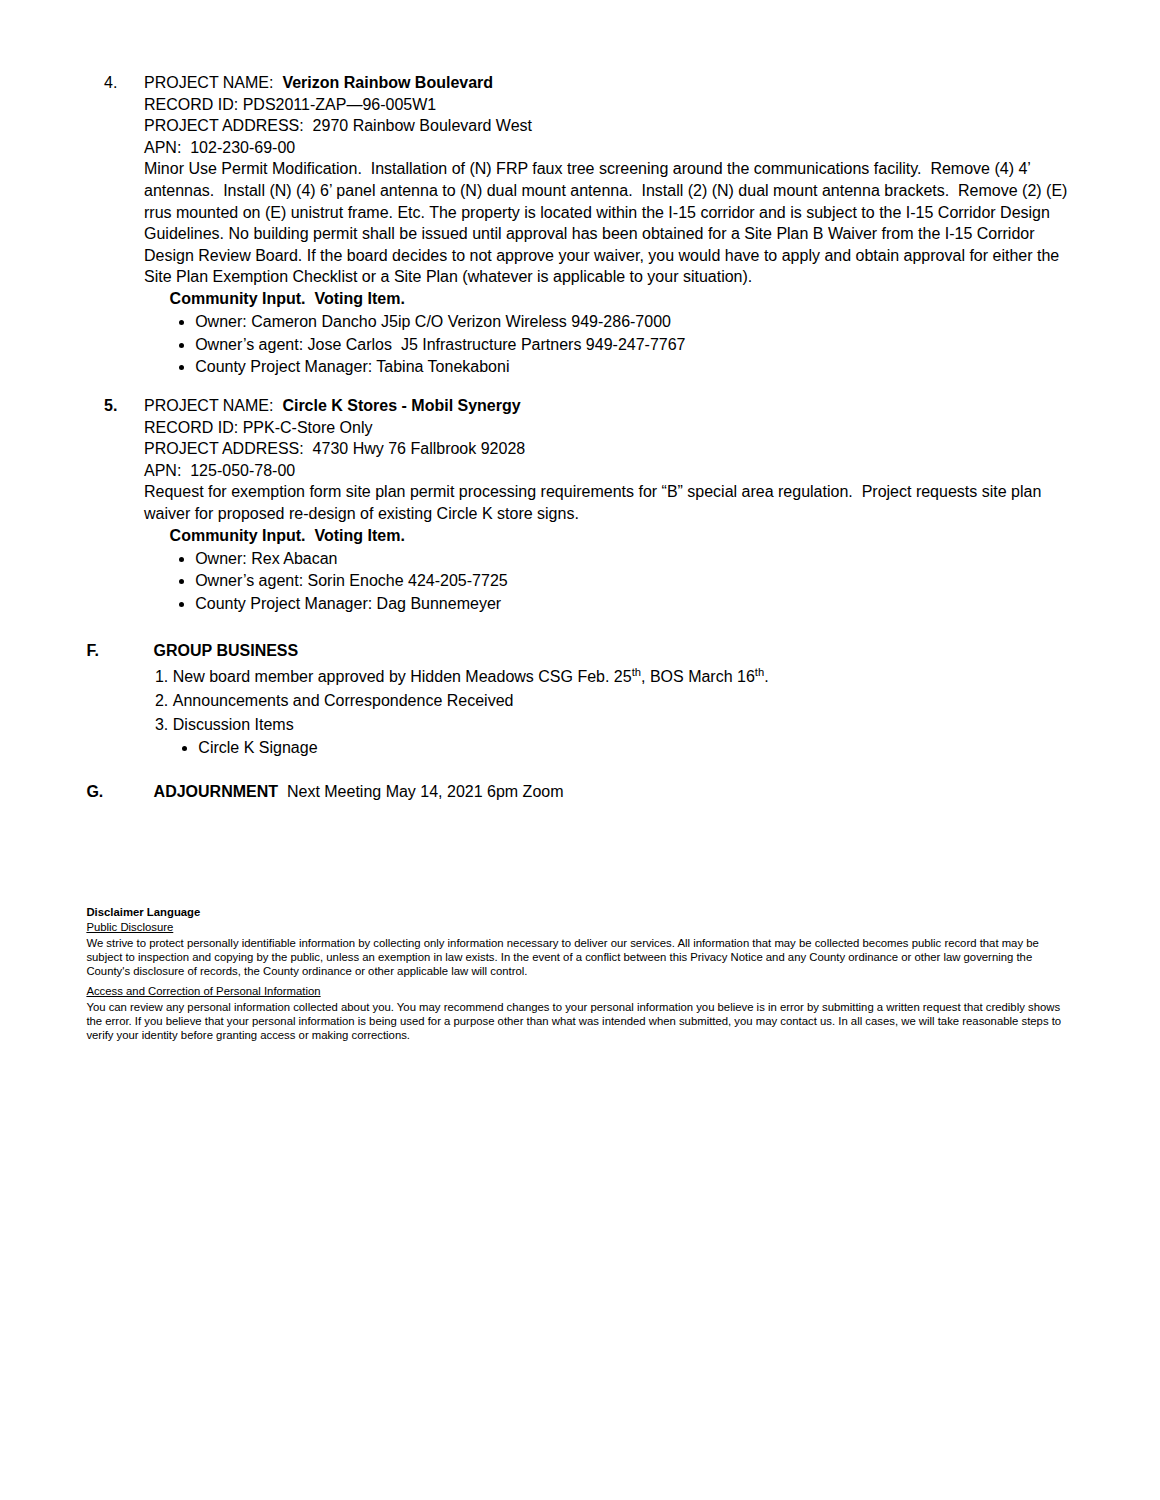4. PROJECT NAME: Verizon Rainbow Boulevard
RECORD ID: PDS2011-ZAP—96-005W1
PROJECT ADDRESS: 2970 Rainbow Boulevard West
APN: 102-230-69-00
Minor Use Permit Modification. Installation of (N) FRP faux tree screening around the communications facility. Remove (4) 4’ antennas. Install (N) (4) 6’ panel antenna to (N) dual mount antenna. Install (2) (N) dual mount antenna brackets. Remove (2) (E) rrus mounted on (E) unistrut frame. Etc. The property is located within the I-15 corridor and is subject to the I-15 Corridor Design Guidelines. No building permit shall be issued until approval has been obtained for a Site Plan B Waiver from the I-15 Corridor Design Review Board. If the board decides to not approve your waiver, you would have to apply and obtain approval for either the Site Plan Exemption Checklist or a Site Plan (whatever is applicable to your situation).
Community Input. Voting Item.
Owner: Cameron Dancho J5ip C/O Verizon Wireless 949-286-7000
Owner’s agent: Jose Carlos J5 Infrastructure Partners 949-247-7767
County Project Manager: Tabina Tonekaboni
5. PROJECT NAME: Circle K Stores - Mobil Synergy
RECORD ID: PPK-C-Store Only
PROJECT ADDRESS: 4730 Hwy 76 Fallbrook 92028
APN: 125-050-78-00
Request for exemption form site plan permit processing requirements for “B” special area regulation. Project requests site plan waiver for proposed re-design of existing Circle K store signs.
Community Input. Voting Item.
Owner: Rex Abacan
Owner’s agent: Sorin Enoche 424-205-7725
County Project Manager: Dag Bunnemeyer
F. GROUP BUSINESS
New board member approved by Hidden Meadows CSG Feb. 25th, BOS March 16th.
Announcements and Correspondence Received
Discussion Items
Circle K Signage
G. ADJOURNMENT Next Meeting May 14, 2021 6pm Zoom
Disclaimer Language
Public Disclosure
We strive to protect personally identifiable information by collecting only information necessary to deliver our services. All information that may be collected becomes public record that may be subject to inspection and copying by the public, unless an exemption in law exists. In the event of a conflict between this Privacy Notice and any County ordinance or other law governing the County's disclosure of records, the County ordinance or other applicable law will control.
Access and Correction of Personal Information
You can review any personal information collected about you. You may recommend changes to your personal information you believe is in error by submitting a written request that credibly shows the error. If you believe that your personal information is being used for a purpose other than what was intended when submitted, you may contact us. In all cases, we will take reasonable steps to verify your identity before granting access or making corrections.